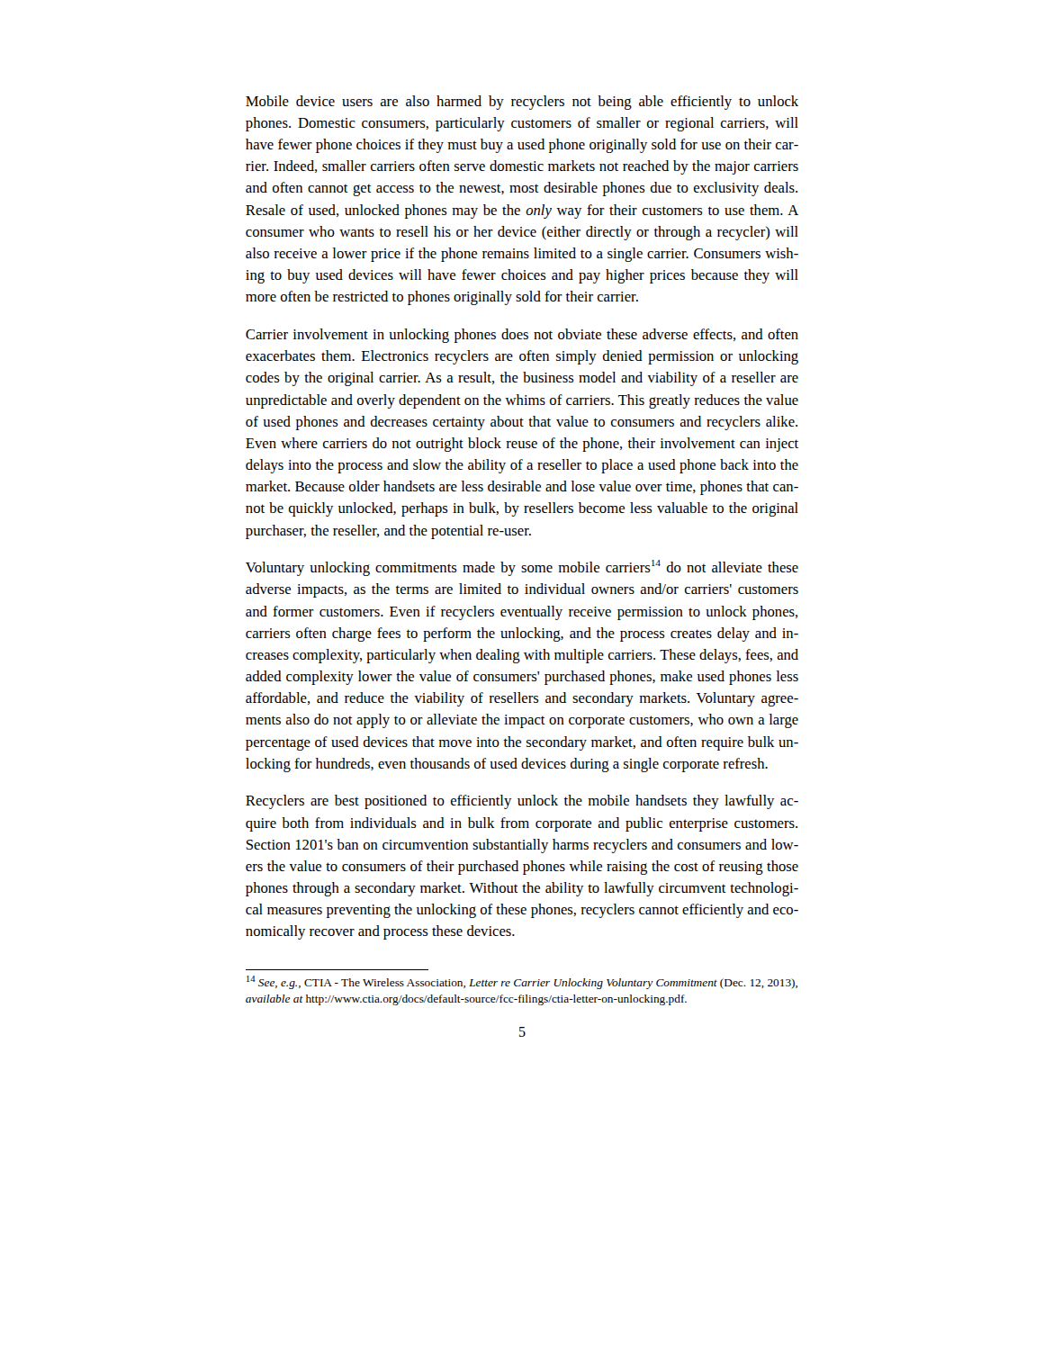Mobile device users are also harmed by recyclers not being able efficiently to unlock phones. Domestic consumers, particularly customers of smaller or regional carriers, will have fewer phone choices if they must buy a used phone originally sold for use on their carrier. Indeed, smaller carriers often serve domestic markets not reached by the major carriers and often cannot get access to the newest, most desirable phones due to exclusivity deals. Resale of used, unlocked phones may be the only way for their customers to use them. A consumer who wants to resell his or her device (either directly or through a recycler) will also receive a lower price if the phone remains limited to a single carrier. Consumers wishing to buy used devices will have fewer choices and pay higher prices because they will more often be restricted to phones originally sold for their carrier.
Carrier involvement in unlocking phones does not obviate these adverse effects, and often exacerbates them. Electronics recyclers are often simply denied permission or unlocking codes by the original carrier. As a result, the business model and viability of a reseller are unpredictable and overly dependent on the whims of carriers. This greatly reduces the value of used phones and decreases certainty about that value to consumers and recyclers alike. Even where carriers do not outright block reuse of the phone, their involvement can inject delays into the process and slow the ability of a reseller to place a used phone back into the market. Because older handsets are less desirable and lose value over time, phones that cannot be quickly unlocked, perhaps in bulk, by resellers become less valuable to the original purchaser, the reseller, and the potential re-user.
Voluntary unlocking commitments made by some mobile carriers14 do not alleviate these adverse impacts, as the terms are limited to individual owners and/or carriers' customers and former customers. Even if recyclers eventually receive permission to unlock phones, carriers often charge fees to perform the unlocking, and the process creates delay and increases complexity, particularly when dealing with multiple carriers. These delays, fees, and added complexity lower the value of consumers' purchased phones, make used phones less affordable, and reduce the viability of resellers and secondary markets. Voluntary agreements also do not apply to or alleviate the impact on corporate customers, who own a large percentage of used devices that move into the secondary market, and often require bulk unlocking for hundreds, even thousands of used devices during a single corporate refresh.
Recyclers are best positioned to efficiently unlock the mobile handsets they lawfully acquire both from individuals and in bulk from corporate and public enterprise customers. Section 1201's ban on circumvention substantially harms recyclers and consumers and lowers the value to consumers of their purchased phones while raising the cost of reusing those phones through a secondary market. Without the ability to lawfully circumvent technological measures preventing the unlocking of these phones, recyclers cannot efficiently and economically recover and process these devices.
14 See, e.g., CTIA - The Wireless Association, Letter re Carrier Unlocking Voluntary Commitment (Dec. 12, 2013), available at http://www.ctia.org/docs/default-source/fcc-filings/ctia-letter-on-unlocking.pdf.
5